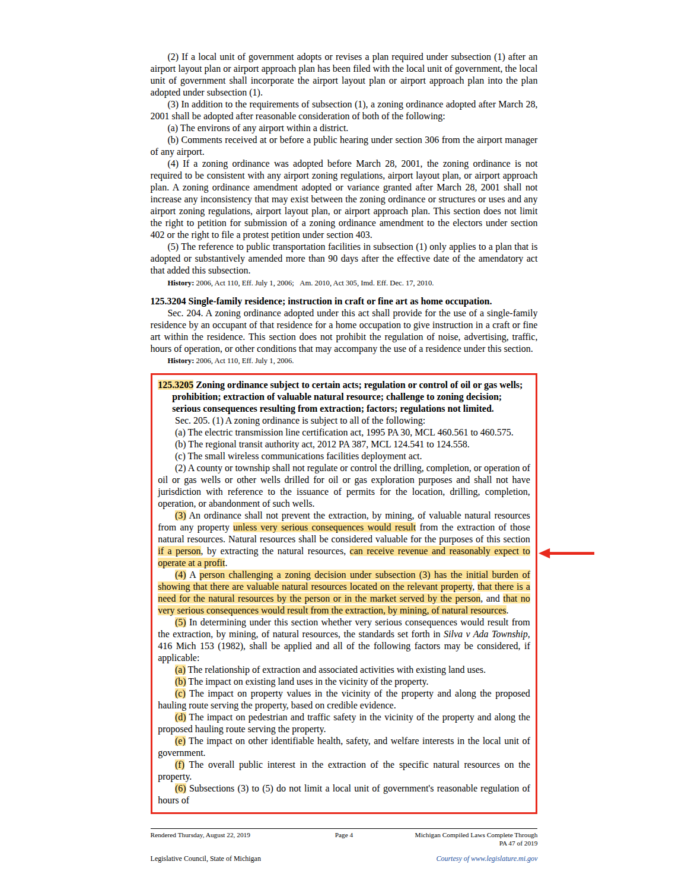(2) If a local unit of government adopts or revises a plan required under subsection (1) after an airport layout plan or airport approach plan has been filed with the local unit of government, the local unit of government shall incorporate the airport layout plan or airport approach plan into the plan adopted under subsection (1).
(3) In addition to the requirements of subsection (1), a zoning ordinance adopted after March 28, 2001 shall be adopted after reasonable consideration of both of the following:
(a) The environs of any airport within a district.
(b) Comments received at or before a public hearing under section 306 from the airport manager of any airport.
(4) If a zoning ordinance was adopted before March 28, 2001, the zoning ordinance is not required to be consistent with any airport zoning regulations, airport layout plan, or airport approach plan. A zoning ordinance amendment adopted or variance granted after March 28, 2001 shall not increase any inconsistency that may exist between the zoning ordinance or structures or uses and any airport zoning regulations, airport layout plan, or airport approach plan. This section does not limit the right to petition for submission of a zoning ordinance amendment to the electors under section 402 or the right to file a protest petition under section 403.
(5) The reference to public transportation facilities in subsection (1) only applies to a plan that is adopted or substantively amended more than 90 days after the effective date of the amendatory act that added this subsection.
History: 2006, Act 110, Eff. July 1, 2006; Am. 2010, Act 305, Imd. Eff. Dec. 17, 2010.
125.3204 Single-family residence; instruction in craft or fine art as home occupation.
Sec. 204. A zoning ordinance adopted under this act shall provide for the use of a single-family residence by an occupant of that residence for a home occupation to give instruction in a craft or fine art within the residence. This section does not prohibit the regulation of noise, advertising, traffic, hours of operation, or other conditions that may accompany the use of a residence under this section.
History: 2006, Act 110, Eff. July 1, 2006.
125.3205 Zoning ordinance subject to certain acts; regulation or control of oil or gas wells;prohibition; extraction of valuable natural resource; challenge to zoning decision; serious consequences resulting from extraction; factors; regulations not limited.
Sec. 205. (1) A zoning ordinance is subject to all of the following:
(a) The electric transmission line certification act, 1995 PA 30, MCL 460.561 to 460.575.
(b) The regional transit authority act, 2012 PA 387, MCL 124.541 to 124.558.
(c) The small wireless communications facilities deployment act.
(2) A county or township shall not regulate or control the drilling, completion, or operation of oil or gas wells or other wells drilled for oil or gas exploration purposes and shall not have jurisdiction with reference to the issuance of permits for the location, drilling, completion, operation, or abandonment of such wells.
(3) An ordinance shall not prevent the extraction, by mining, of valuable natural resources from any property unless very serious consequences would result from the extraction of those natural resources. Natural resources shall be considered valuable for the purposes of this section if a person, by extracting the natural resources, can receive revenue and reasonably expect to operate at a profit.
(4) A person challenging a zoning decision under subsection (3) has the initial burden of showing that there are valuable natural resources located on the relevant property, that there is a need for the natural resources by the person or in the market served by the person, and that no very serious consequences would result from the extraction, by mining, of natural resources.
(5) In determining under this section whether very serious consequences would result from the extraction, by mining, of natural resources, the standards set forth in Silva v Ada Township, 416 Mich 153 (1982), shall be applied and all of the following factors may be considered, if applicable:
(a) The relationship of extraction and associated activities with existing land uses.
(b) The impact on existing land uses in the vicinity of the property.
(c) The impact on property values in the vicinity of the property and along the proposed hauling route serving the property, based on credible evidence.
(d) The impact on pedestrian and traffic safety in the vicinity of the property and along the proposed hauling route serving the property.
(e) The impact on other identifiable health, safety, and welfare interests in the local unit of government.
(f) The overall public interest in the extraction of the specific natural resources on the property.
(6) Subsections (3) to (5) do not limit a local unit of government's reasonable regulation of hours of
Rendered Thursday, August 22, 2019
Page 4
Michigan Compiled Laws Complete Through PA 47 of 2019
Legislative Council, State of Michigan
Courtesy of www.legislature.mi.gov